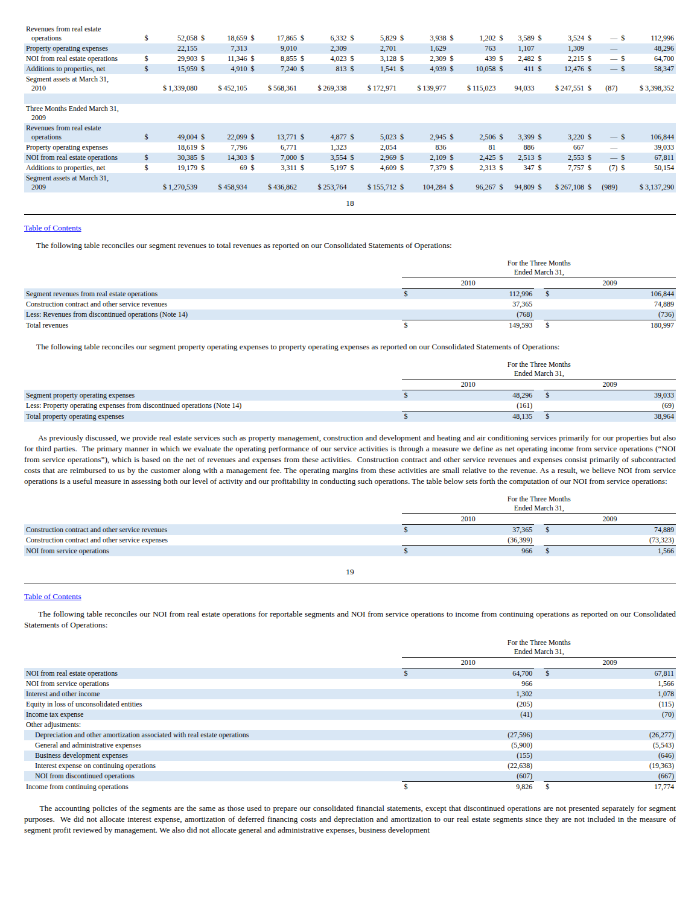| Revenues from real estate operations | $ | 52,058 | $ | 18,659 | $ | 17,865 | $ | 6,332 | $ | 5,829 | $ | 3,938 | $ | 1,202 | $ | 3,589 | $ | 3,524 | $ | — | $ | 112,996 |
| Property operating expenses | | 22,155 | | 7,313 | | 9,010 | | 2,309 | | 2,701 | | 1,629 | | 763 | | 1,107 | | 1,309 | | — | | 48,296 |
| NOI from real estate operations | $ | 29,903 | $ | 11,346 | $ | 8,855 | $ | 4,023 | $ | 3,128 | $ | 2,309 | $ | 439 | $ | 2,482 | $ | 2,215 | $ | — | $ | 64,700 |
| Additions to properties, net | $ | 15,959 | $ | 4,910 | $ | 7,240 | $ | 813 | $ | 1,541 | $ | 4,939 | $ | 10,058 | $ | 411 | $ | 12,476 | $ | — | $ | 58,347 |
| Segment assets at March 31, 2010 | | $ 1,339,080 | | $ 452,105 | | $ 568,361 | | $ 269,338 | | $ 172,971 | | $ 139,977 | | $ 115,023 | | 94,033 | | $ 247,551 | $ | (87) | | $ 3,398,352 |
| Three Months Ended March 31, 2009 | |
| Revenues from real estate operations | $ | 49,004 | $ | 22,099 | $ | 13,771 | $ | 4,877 | $ | 5,023 | $ | 2,945 | $ | 2,506 | $ | 3,399 | $ | 3,220 | $ | — | $ | 106,844 |
| Property operating expenses | | 18,619 | $ | 7,796 | | 6,771 | | 1,323 | | 2,054 | | 836 | | 81 | | 886 | | 667 | | — | | 39,033 |
| NOI from real estate operations | $ | 30,385 | $ | 14,303 | $ | 7,000 | $ | 3,554 | $ | 2,969 | $ | 2,109 | $ | 2,425 | $ | 2,513 | $ | 2,553 | $ | — | $ | 67,811 |
| Additions to properties, net | $ | 19,179 | $ | 69 | $ | 3,311 | $ | 5,197 | $ | 4,609 | $ | 7,379 | $ | 2,313 | $ | 347 | $ | 7,757 | $ | (7) | $ | 50,154 |
| Segment assets at March 31, 2009 | | $ 1,270,539 | | $ 458,934 | | $ 436,862 | | $ 253,764 | | $ 155,712 | $ | 104,284 | $ | 96,267 | $ | 94,809 | $ | $ 267,108 | $ | (989) | | $ 3,137,290 |
18
Table of Contents
The following table reconciles our segment revenues to total revenues as reported on our Consolidated Statements of Operations:
| | For the Three Months Ended March 31, |
| | 2010 | | 2009 |
| Segment revenues from real estate operations | $ | 112,996 | | $ | 106,844 |
| Construction contract and other service revenues | | 37,365 | | | 74,889 |
| Less: Revenues from discontinued operations (Note 14) | | (768) | | | (736) |
| Total revenues | $ | 149,593 | | $ | 180,997 |
The following table reconciles our segment property operating expenses to property operating expenses as reported on our Consolidated Statements of Operations:
| | For the Three Months Ended March 31, |
| | 2010 | | 2009 |
| Segment property operating expenses | $ | 48,296 | | $ | 39,033 |
| Less: Property operating expenses from discontinued operations (Note 14) | | (161) | | | (69) |
| Total property operating expenses | $ | 48,135 | | $ | 38,964 |
As previously discussed, we provide real estate services such as property management, construction and development and heating and air conditioning services primarily for our properties but also for third parties. The primary manner in which we evaluate the operating performance of our service activities is through a measure we define as net operating income from service operations (“NOI from service operations”), which is based on the net of revenues and expenses from these activities. Construction contract and other service revenues and expenses consist primarily of subcontracted costs that are reimbursed to us by the customer along with a management fee. The operating margins from these activities are small relative to the revenue. As a result, we believe NOI from service operations is a useful measure in assessing both our level of activity and our profitability in conducting such operations. The table below sets forth the computation of our NOI from service operations:
| | For the Three Months Ended March 31, |
| | 2010 | | 2009 |
| Construction contract and other service revenues | $ | 37,365 | | $ | 74,889 |
| Construction contract and other service expenses | | (36,399) | | | (73,323) |
| NOI from service operations | $ | 966 | | $ | 1,566 |
19
Table of Contents
The following table reconciles our NOI from real estate operations for reportable segments and NOI from service operations to income from continuing operations as reported on our Consolidated Statements of Operations:
| | For the Three Months Ended March 31, |
| | 2010 | | 2009 |
| NOI from real estate operations | $ | 64,700 | | $ | 67,811 |
| NOI from service operations | | 966 | | | 1,566 |
| Interest and other income | | 1,302 | | | 1,078 |
| Equity in loss of unconsolidated entities | | (205) | | | (115) |
| Income tax expense | | (41) | | | (70) |
| Other adjustments: | |
| Depreciation and other amortization associated with real estate operations | | (27,596) | | | (26,277) |
| General and administrative expenses | | (5,900) | | | (5,543) |
| Business development expenses | | (155) | | | (646) |
| Interest expense on continuing operations | | (22,638) | | | (19,363) |
| NOI from discontinued operations | | (607) | | | (667) |
| Income from continuing operations | $ | 9,826 | | $ | 17,774 |
The accounting policies of the segments are the same as those used to prepare our consolidated financial statements, except that discontinued operations are not presented separately for segment purposes. We did not allocate interest expense, amortization of deferred financing costs and depreciation and amortization to our real estate segments since they are not included in the measure of segment profit reviewed by management. We also did not allocate general and administrative expenses, business development